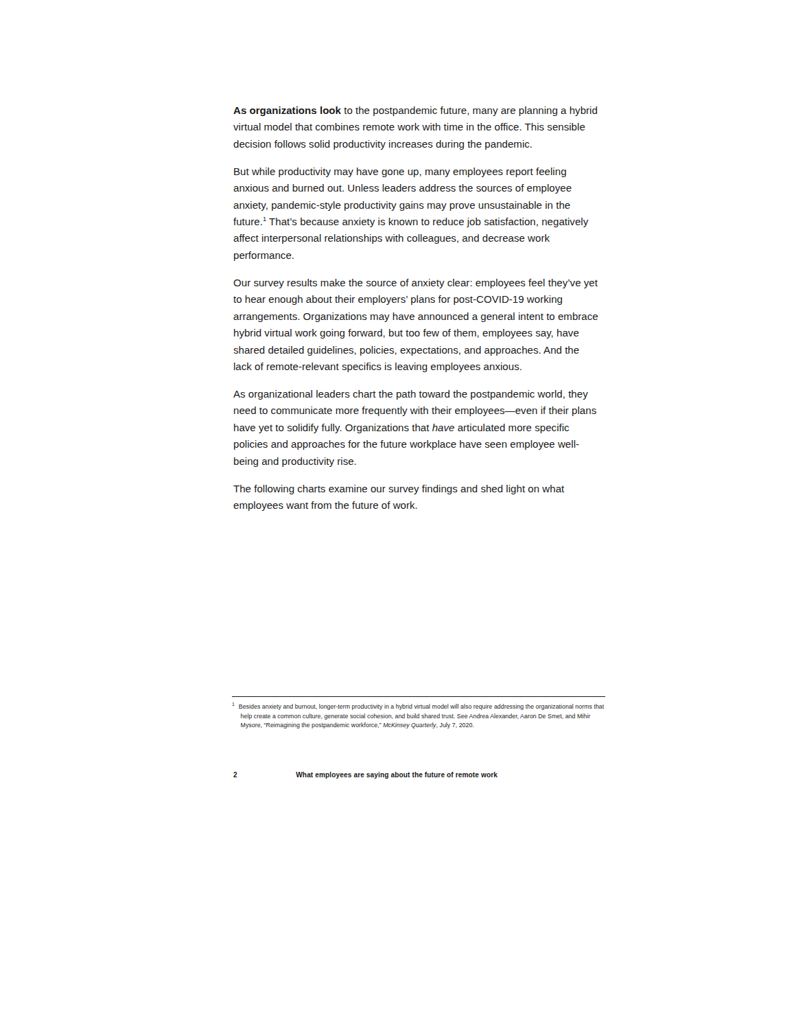As organizations look to the postpandemic future, many are planning a hybrid virtual model that combines remote work with time in the office. This sensible decision follows solid productivity increases during the pandemic.
But while productivity may have gone up, many employees report feeling anxious and burned out. Unless leaders address the sources of employee anxiety, pandemic-style productivity gains may prove unsustainable in the future.1 That’s because anxiety is known to reduce job satisfaction, negatively affect interpersonal relationships with colleagues, and decrease work performance.
Our survey results make the source of anxiety clear: employees feel they’ve yet to hear enough about their employers’ plans for post-COVID-19 working arrangements. Organizations may have announced a general intent to embrace hybrid virtual work going forward, but too few of them, employees say, have shared detailed guidelines, policies, expectations, and approaches. And the lack of remote-relevant specifics is leaving employees anxious.
As organizational leaders chart the path toward the postpandemic world, they need to communicate more frequently with their employees—even if their plans have yet to solidify fully. Organizations that have articulated more specific policies and approaches for the future workplace have seen employee well-being and productivity rise.
The following charts examine our survey findings and shed light on what employees want from the future of work.
1 Besides anxiety and burnout, longer-term productivity in a hybrid virtual model will also require addressing the organizational norms that help create a common culture, generate social cohesion, and build shared trust. See Andrea Alexander, Aaron De Smet, and Mihir Mysore, “Reimagining the postpandemic workforce,” McKinsey Quarterly, July 7, 2020.
2
What employees are saying about the future of remote work